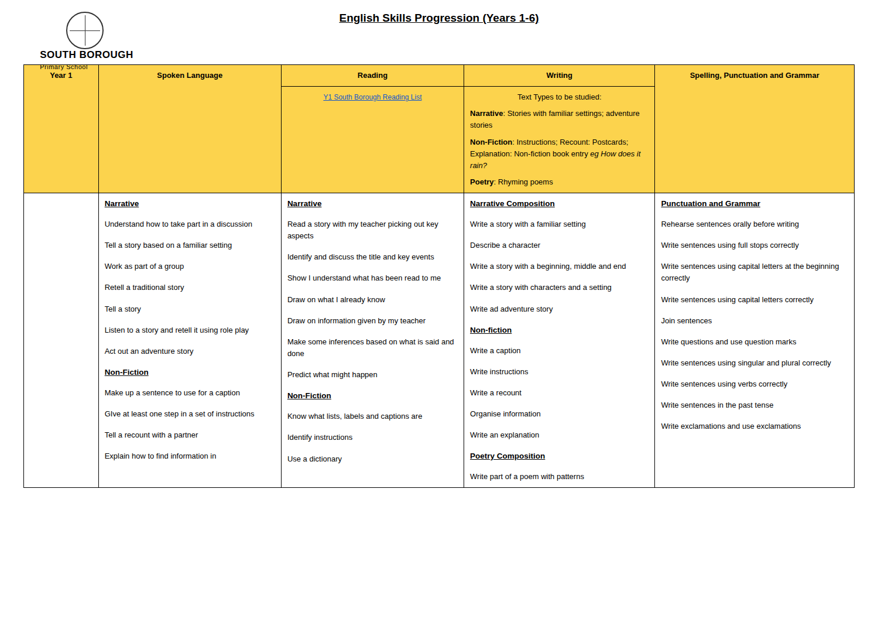SOUTH BOROUGH
Primary School
English Skills Progression (Years 1-6)
| Year 1 | Spoken Language | Reading | Writing | Spelling, Punctuation and Grammar |
| Y1 South Borough Reading List | Text Types to be studied: Narrative : Stories with familiar settings; adventure stories Non-Fiction : Instructions; Recount: Postcards; Explanation: Non-fiction book entry eg How does it rain? Poetry : Rhyming poems |
| | Narrative Understand how to take part in a discussion Tell a story based on a familiar setting Work as part of a group Retell a traditional story Tell a story Listen to a story and retell it using role play Act out an adventure story Non-Fiction Make up a sentence to use for a caption GIve at least one step in a set of instructions Tell a recount with a partner Explain how to find information in | Narrative Read a story with my teacher picking out key aspects Identify and discuss the title and key events Show I understand what has been read to me Draw on what I already know Draw on information given by my teacher Make some inferences based on what is said and done Predict what might happen Non-Fiction Know what lists, labels and captions are Identify instructions Use a dictionary | Narrative Composition Write a story with a familiar setting Describe a character Write a story with a beginning, middle and end Write a story with characters and a setting Write ad adventure story Non-fiction Write a caption Write instructions Write a recount Organise information Write an explanation Poetry Composition Write part of a poem with patterns | Punctuation and Grammar Rehearse sentences orally before writing Write sentences using full stops correctly Write sentences using capital letters at the beginning correctly Write sentences using capital letters correctly Join sentences Write questions and use question marks Write sentences using singular and plural correctly Write sentences using verbs correctly Write sentences in the past tense Write exclamations and use exclamations |